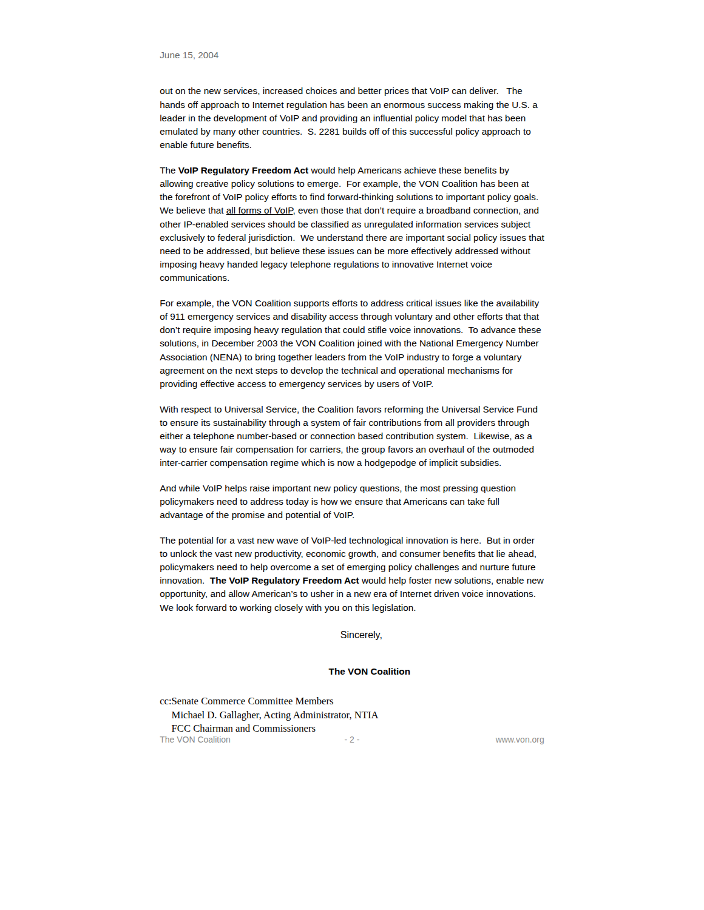June 15, 2004
out on the new services, increased choices and better prices that VoIP can deliver. The hands off approach to Internet regulation has been an enormous success making the U.S. a leader in the development of VoIP and providing an influential policy model that has been emulated by many other countries. S. 2281 builds off of this successful policy approach to enable future benefits.
The VoIP Regulatory Freedom Act would help Americans achieve these benefits by allowing creative policy solutions to emerge. For example, the VON Coalition has been at the forefront of VoIP policy efforts to find forward-thinking solutions to important policy goals. We believe that all forms of VoIP, even those that don’t require a broadband connection, and other IP-enabled services should be classified as unregulated information services subject exclusively to federal jurisdiction. We understand there are important social policy issues that need to be addressed, but believe these issues can be more effectively addressed without imposing heavy handed legacy telephone regulations to innovative Internet voice communications.
For example, the VON Coalition supports efforts to address critical issues like the availability of 911 emergency services and disability access through voluntary and other efforts that that don’t require imposing heavy regulation that could stifle voice innovations. To advance these solutions, in December 2003 the VON Coalition joined with the National Emergency Number Association (NENA) to bring together leaders from the VoIP industry to forge a voluntary agreement on the next steps to develop the technical and operational mechanisms for providing effective access to emergency services by users of VoIP.
With respect to Universal Service, the Coalition favors reforming the Universal Service Fund to ensure its sustainability through a system of fair contributions from all providers through either a telephone number-based or connection based contribution system. Likewise, as a way to ensure fair compensation for carriers, the group favors an overhaul of the outmoded inter-carrier compensation regime which is now a hodgepodge of implicit subsidies.
And while VoIP helps raise important new policy questions, the most pressing question policymakers need to address today is how we ensure that Americans can take full advantage of the promise and potential of VoIP.
The potential for a vast new wave of VoIP-led technological innovation is here. But in order to unlock the vast new productivity, economic growth, and consumer benefits that lie ahead, policymakers need to help overcome a set of emerging policy challenges and nurture future innovation. The VoIP Regulatory Freedom Act would help foster new solutions, enable new opportunity, and allow American’s to usher in a new era of Internet driven voice innovations. We look forward to working closely with you on this legislation.
Sincerely,
The VON Coalition
| cc: | Senate Commerce Committee Members Michael D. Gallagher, Acting Administrator, NTIA FCC Chairman and Commissioners |
The VON Coalition
- 2 -
www.von.org